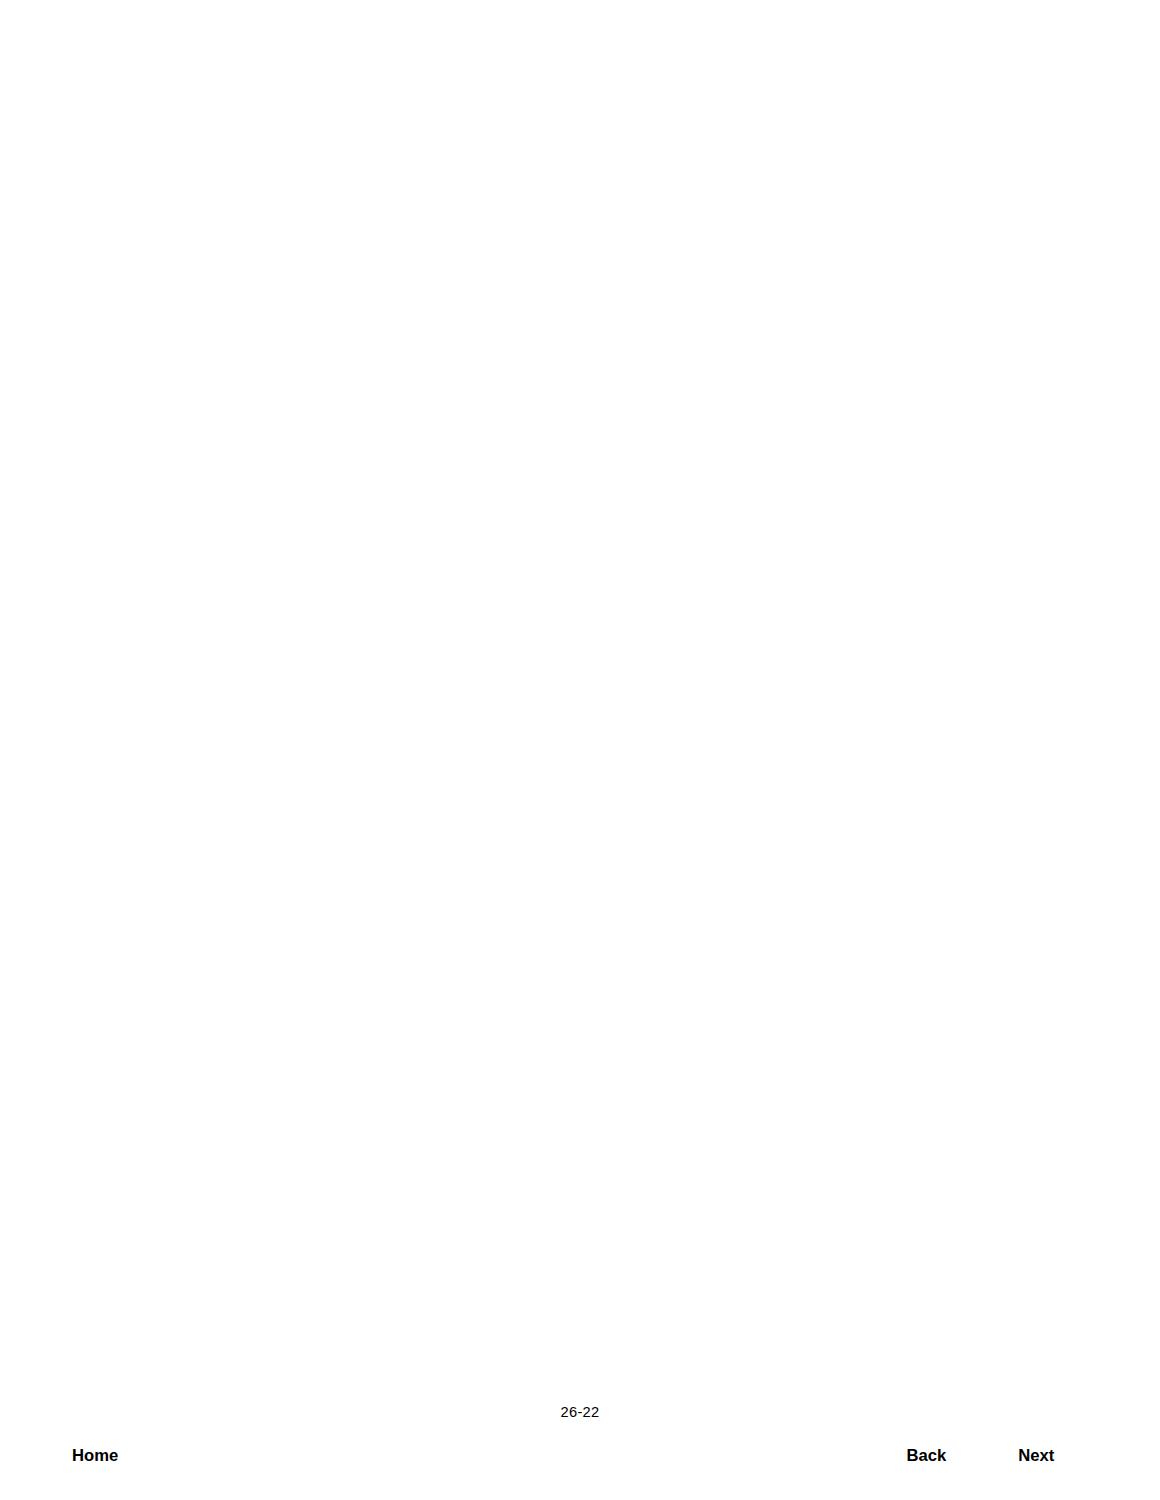26-22
Home Back Next